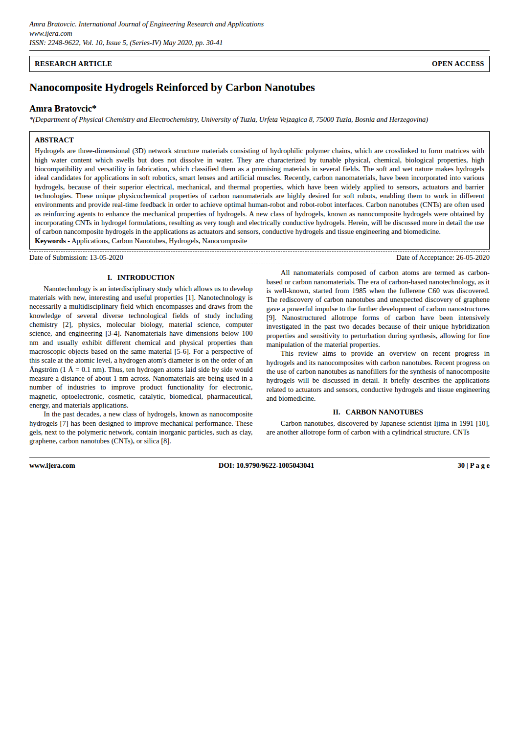Amra Bratovcic. International Journal of Engineering Research and Applications
www.ijera.com
ISSN: 2248-9622, Vol. 10, Issue 5, (Series-IV) May 2020, pp. 30-41
RESEARCH ARTICLE OPEN ACCESS
Nanocomposite Hydrogels Reinforced by Carbon Nanotubes
Amra Bratovcic*
*(Department of Physical Chemistry and Electrochemistry, University of Tuzla, Urfeta Vejzagica 8, 75000 Tuzla, Bosnia and Herzegovina)
ABSTRACT
Hydrogels are three-dimensional (3D) network structure materials consisting of hydrophilic polymer chains, which are crosslinked to form matrices with high water content which swells but does not dissolve in water. They are characterized by tunable physical, chemical, biological properties, high biocompatibility and versatility in fabrication, which classified them as a promising materials in several fields. The soft and wet nature makes hydrogels ideal candidates for applications in soft robotics, smart lenses and artificial muscles. Recently, carbon nanomaterials, have been incorporated into various hydrogels, because of their superior electrical, mechanical, and thermal properties, which have been widely applied to sensors, actuators and barrier technologies. These unique physicochemical properties of carbon nanomaterials are highly desired for soft robots, enabling them to work in different environments and provide real-time feedback in order to achieve optimal human-robot and robot-robot interfaces. Carbon nanotubes (CNTs) are often used as reinforcing agents to enhance the mechanical properties of hydrogels. A new class of hydrogels, known as nanocomposite hydrogels were obtained by incorporating CNTs in hydrogel formulations, resulting as very tough and electrically conductive hydrogels. Herein, will be discussed more in detail the use of carbon nancomposite hydrogels in the applications as actuators and sensors, conductive hydrogels and tissue engineering and biomedicine.
Keywords - Applications, Carbon Nanotubes, Hydrogels, Nanocomposite
Date of Submission: 13-05-2020 Date of Acceptance: 26-05-2020
I. Introduction
Nanotechnology is an interdisciplinary study which allows us to develop materials with new, interesting and useful properties [1]. Nanotechnology is necessarily a multidisciplinary field which encompasses and draws from the knowledge of several diverse technological fields of study including chemistry [2], physics, molecular biology, material science, computer science, and engineering [3-4]. Nanomaterials have dimensions below 100 nm and usually exhibit different chemical and physical properties than macroscopic objects based on the same material [5-6]. For a perspective of this scale at the atomic level, a hydrogen atom's diameter is on the order of an Ångström (1 Å = 0.1 nm). Thus, ten hydrogen atoms laid side by side would measure a distance of about 1 nm across. Nanomaterials are being used in a number of industries to improve product functionality for electronic, magnetic, optoelectronic, cosmetic, catalytic, biomedical, pharmaceutical, energy, and materials applications.
In the past decades, a new class of hydrogels, known as nanocomposite hydrogels [7] has been designed to improve mechanical performance. These gels, next to the polymeric network, contain inorganic particles, such as clay, graphene, carbon nanotubes (CNTs), or silica [8].
All nanomaterials composed of carbon atoms are termed as carbon-based or carbon nanomaterials. The era of carbon-based nanotechnology, as it is well-known, started from 1985 when the fullerene C60 was discovered. The rediscovery of carbon nanotubes and unexpected discovery of graphene gave a powerful impulse to the further development of carbon nanostructures [9]. Nanostructured allotrope forms of carbon have been intensively investigated in the past two decades because of their unique hybridization properties and sensitivity to perturbation during synthesis, allowing for fine manipulation of the material properties.
This review aims to provide an overview on recent progress in hydrogels and its nanocomposites with carbon nanotubes. Recent progress on the use of carbon nanotubes as nanofillers for the synthesis of nanocomposite hydrogels will be discussed in detail. It briefly describes the applications related to actuators and sensors, conductive hydrogels and tissue engineering and biomedicine.
II. Carbon Nanotubes
Carbon nanotubes, discovered by Japanese scientist Ijima in 1991 [10], are another allotrope form of carbon with a cylindrical structure. CNTs
www.ijera.com DOI: 10.9790/9622-1005043041 30 | P a g e